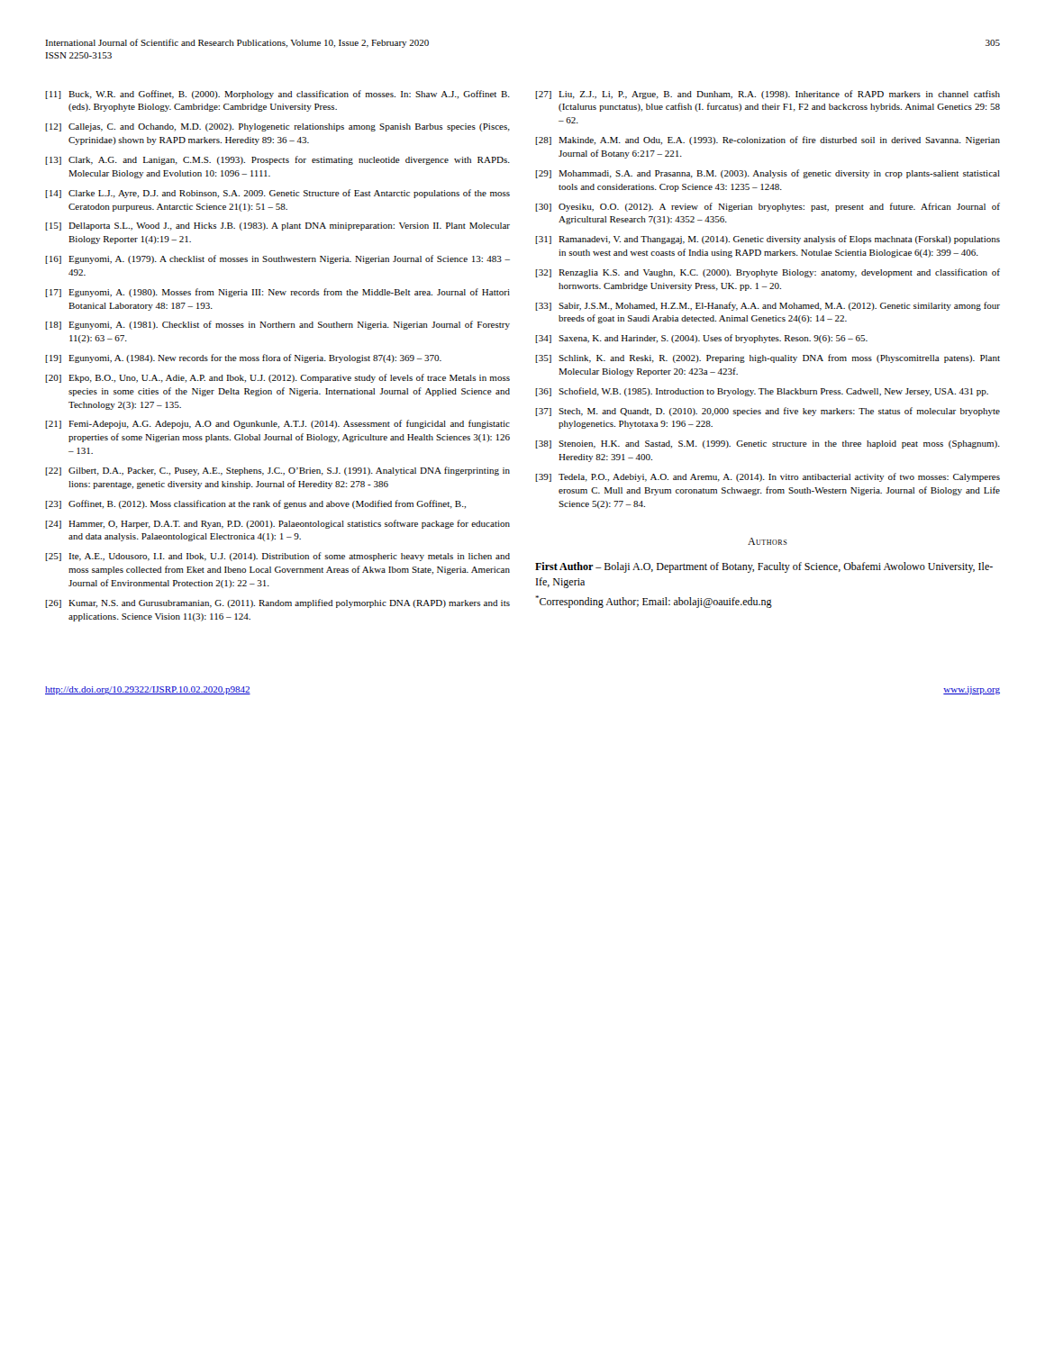International Journal of Scientific and Research Publications, Volume 10, Issue 2, February 2020
ISSN 2250-3153
305
[11] Buck, W.R. and Goffinet, B. (2000). Morphology and classification of mosses. In: Shaw A.J., Goffinet B. (eds). Bryophyte Biology. Cambridge: Cambridge University Press.
[12] Callejas, C. and Ochando, M.D. (2002). Phylogenetic relationships among Spanish Barbus species (Pisces, Cyprinidae) shown by RAPD markers. Heredity 89: 36 – 43.
[13] Clark, A.G. and Lanigan, C.M.S. (1993). Prospects for estimating nucleotide divergence with RAPDs. Molecular Biology and Evolution 10: 1096 – 1111.
[14] Clarke L.J., Ayre, D.J. and Robinson, S.A. 2009. Genetic Structure of East Antarctic populations of the moss Ceratodon purpureus. Antarctic Science 21(1): 51 – 58.
[15] Dellaporta S.L., Wood J., and Hicks J.B. (1983). A plant DNA minipreparation: Version II. Plant Molecular Biology Reporter 1(4):19 – 21.
[16] Egunyomi, A. (1979). A checklist of mosses in Southwestern Nigeria. Nigerian Journal of Science 13: 483 – 492.
[17] Egunyomi, A. (1980). Mosses from Nigeria III: New records from the Middle-Belt area. Journal of Hattori Botanical Laboratory 48: 187 – 193.
[18] Egunyomi, A. (1981). Checklist of mosses in Northern and Southern Nigeria. Nigerian Journal of Forestry 11(2): 63 – 67.
[19] Egunyomi, A. (1984). New records for the moss flora of Nigeria. Bryologist 87(4): 369 – 370.
[20] Ekpo, B.O., Uno, U.A., Adie, A.P. and Ibok, U.J. (2012). Comparative study of levels of trace Metals in moss species in some cities of the Niger Delta Region of Nigeria. International Journal of Applied Science and Technology 2(3): 127 – 135.
[21] Femi-Adepoju, A.G. Adepoju, A.O and Ogunkunle, A.T.J. (2014). Assessment of fungicidal and fungistatic properties of some Nigerian moss plants. Global Journal of Biology, Agriculture and Health Sciences 3(1): 126 – 131.
[22] Gilbert, D.A., Packer, C., Pusey, A.E., Stephens, J.C., O’Brien, S.J. (1991). Analytical DNA fingerprinting in lions: parentage, genetic diversity and kinship. Journal of Heredity 82: 278 - 386
[23] Goffinet, B. (2012). Moss classification at the rank of genus and above (Modified from Goffinet, B.,
[24] Hammer, O, Harper, D.A.T. and Ryan, P.D. (2001). Palaeontological statistics software package for education and data analysis. Palaeontological Electronica 4(1): 1 – 9.
[25] Ite, A.E., Udousoro, I.I. and Ibok, U.J. (2014). Distribution of some atmospheric heavy metals in lichen and moss samples collected from Eket and Ibeno Local Government Areas of Akwa Ibom State, Nigeria. American Journal of Environmental Protection 2(1): 22 – 31.
[26] Kumar, N.S. and Gurusubramanian, G. (2011). Random amplified polymorphic DNA (RAPD) markers and its applications. Science Vision 11(3): 116 – 124.
[27] Liu, Z.J., Li, P., Argue, B. and Dunham, R.A. (1998). Inheritance of RAPD markers in channel catfish (Ictalurus punctatus), blue catfish (I. furcatus) and their F1, F2 and backcross hybrids. Animal Genetics 29: 58 – 62.
[28] Makinde, A.M. and Odu, E.A. (1993). Re-colonization of fire disturbed soil in derived Savanna. Nigerian Journal of Botany 6:217 – 221.
[29] Mohammadi, S.A. and Prasanna, B.M. (2003). Analysis of genetic diversity in crop plants-salient statistical tools and considerations. Crop Science 43: 1235 – 1248.
[30] Oyesiku, O.O. (2012). A review of Nigerian bryophytes: past, present and future. African Journal of Agricultural Research 7(31): 4352 – 4356.
[31] Ramanadevi, V. and Thangagaj, M. (2014). Genetic diversity analysis of Elops machnata (Forskal) populations in south west and west coasts of India using RAPD markers. Notulae Scientia Biologicae 6(4): 399 – 406.
[32] Renzaglia K.S. and Vaughn, K.C. (2000). Bryophyte Biology: anatomy, development and classification of hornworts. Cambridge University Press, UK. pp. 1 – 20.
[33] Sabir, J.S.M., Mohamed, H.Z.M., El-Hanafy, A.A. and Mohamed, M.A. (2012). Genetic similarity among four breeds of goat in Saudi Arabia detected. Animal Genetics 24(6): 14 – 22.
[34] Saxena, K. and Harinder, S. (2004). Uses of bryophytes. Reson. 9(6): 56 – 65.
[35] Schlink, K. and Reski, R. (2002). Preparing high-quality DNA from moss (Physcomitrella patens). Plant Molecular Biology Reporter 20: 423a – 423f.
[36] Schofield, W.B. (1985). Introduction to Bryology. The Blackburn Press. Cadwell, New Jersey, USA. 431 pp.
[37] Stech, M. and Quandt, D. (2010). 20,000 species and five key markers: The status of molecular bryophyte phylogenetics. Phytotaxa 9: 196 – 228.
[38] Stenoien, H.K. and Sastad, S.M. (1999). Genetic structure in the three haploid peat moss (Sphagnum). Heredity 82: 391 – 400.
[39] Tedela, P.O., Adebiyi, A.O. and Aremu, A. (2014). In vitro antibacterial activity of two mosses: Calymperes erosum C. Mull and Bryum coronatum Schwaegr. from South-Western Nigeria. Journal of Biology and Life Science 5(2): 77 – 84.
Authors
First Author – Bolaji A.O, Department of Botany, Faculty of Science, Obafemi Awolowo University, Ile-Ife, Nigeria
*Corresponding Author; Email: abolaji@oauife.edu.ng
http://dx.doi.org/10.29322/IJSRP.10.02.2020.p9842
www.ijsrp.org